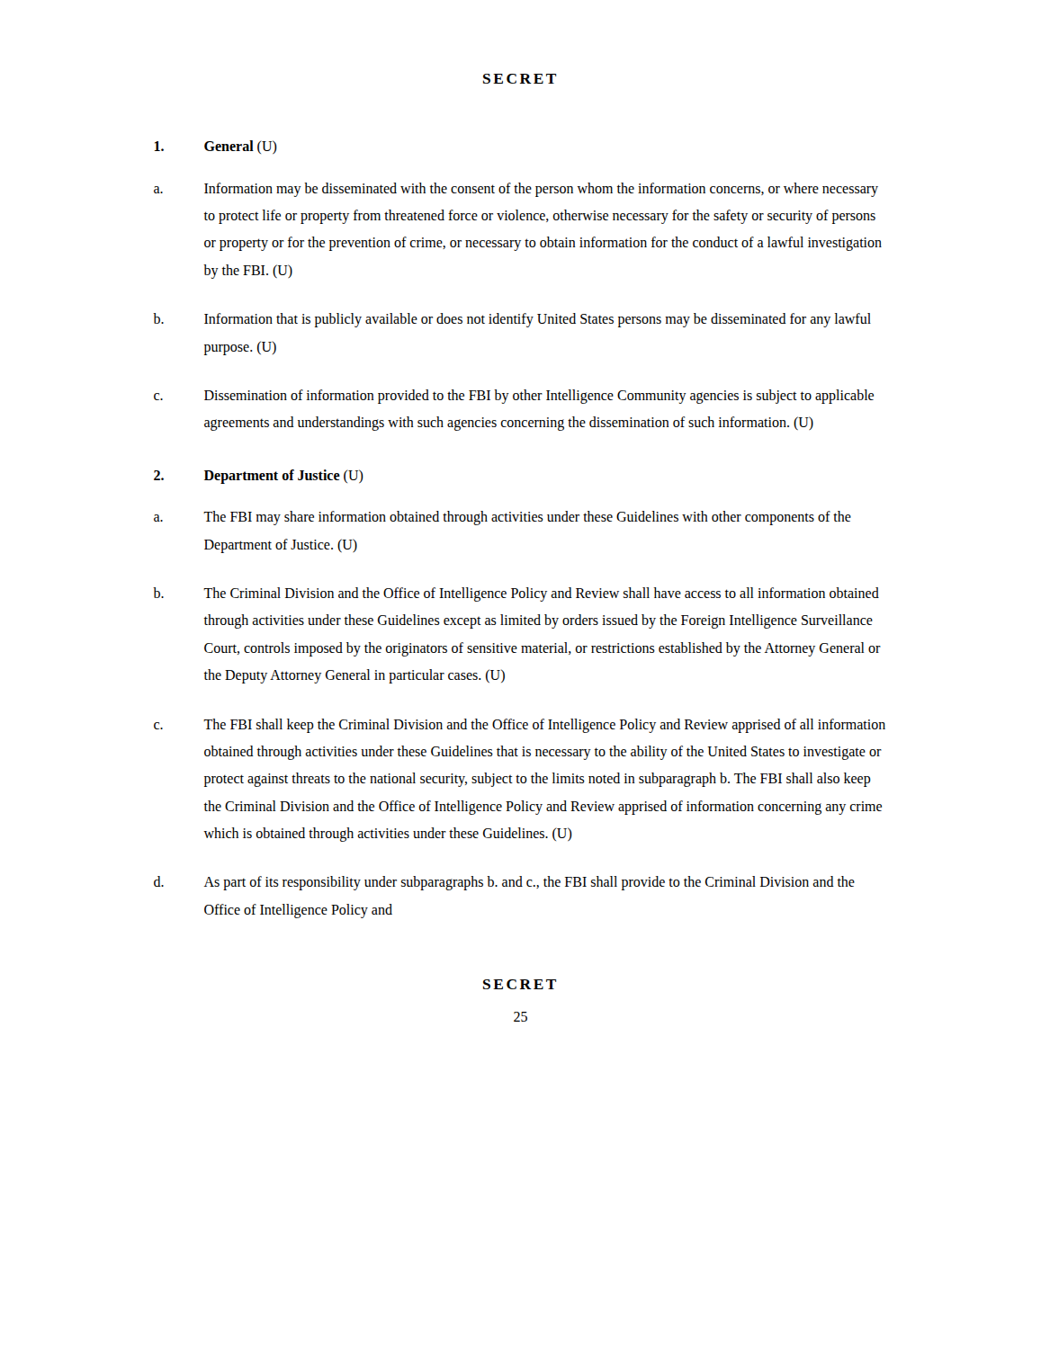SECRET
1.
General
(U)
a. Information may be disseminated with the consent of the person whom the information concerns, or where necessary to protect life or property from threatened force or violence, otherwise necessary for the safety or security of persons or property or for the prevention of crime, or necessary to obtain information for the conduct of a lawful investigation by the FBI. (U)
b. Information that is publicly available or does not identify United States persons may be disseminated for any lawful purpose. (U)
c. Dissemination of information provided to the FBI by other Intelligence Community agencies is subject to applicable agreements and understandings with such agencies concerning the dissemination of such information. (U)
2.
Department of Justice
(U)
a. The FBI may share information obtained through activities under these Guidelines with other components of the Department of Justice. (U)
b. The Criminal Division and the Office of Intelligence Policy and Review shall have access to all information obtained through activities under these Guidelines except as limited by orders issued by the Foreign Intelligence Surveillance Court, controls imposed by the originators of sensitive material, or restrictions established by the Attorney General or the Deputy Attorney General in particular cases. (U)
c. The FBI shall keep the Criminal Division and the Office of Intelligence Policy and Review apprised of all information obtained through activities under these Guidelines that is necessary to the ability of the United States to investigate or protect against threats to the national security, subject to the limits noted in subparagraph b. The FBI shall also keep the Criminal Division and the Office of Intelligence Policy and Review apprised of information concerning any crime which is obtained through activities under these Guidelines. (U)
d. As part of its responsibility under subparagraphs b. and c., the FBI shall provide to the Criminal Division and the Office of Intelligence Policy and
SECRET
25